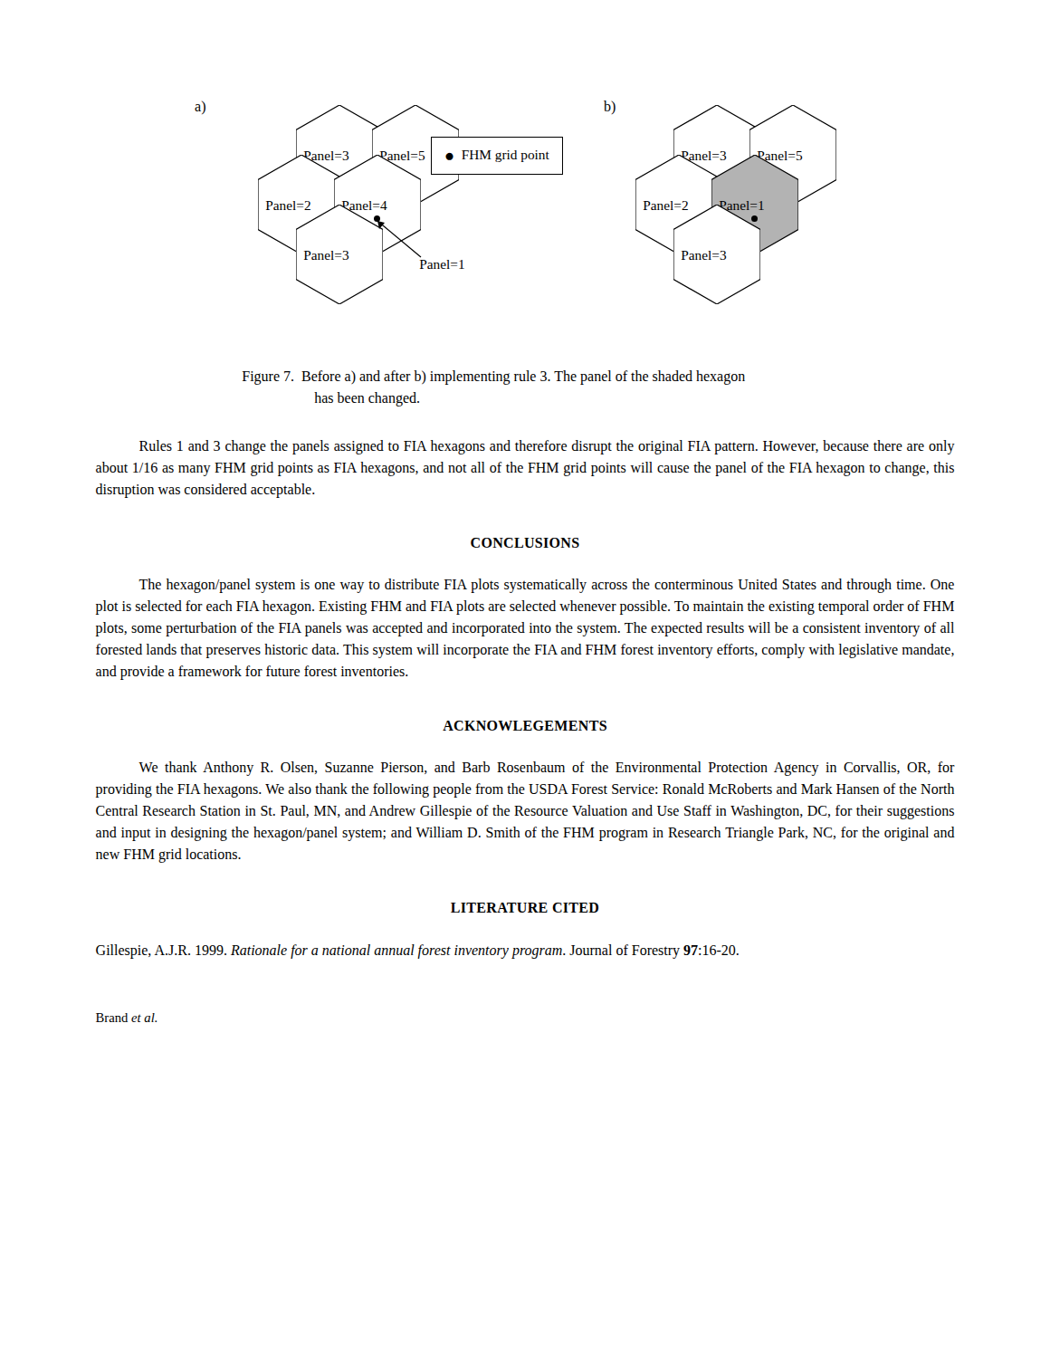a) b)
Panel=3 Panel=5 Panel=2 Panel=4 Panel=3 Panel=1
● FHM grid point
Panel=3 Panel=5 Panel=2 Panel=1 Panel=3
Figure 7. Before a) and after b) implementing rule 3. The panel of the shaded hexagon has been changed.
Rules 1 and 3 change the panels assigned to FIA hexagons and therefore disrupt the original FIA pattern. However, because there are only about 1/16 as many FHM grid points as FIA hexagons, and not all of the FHM grid points will cause the panel of the FIA hexagon to change, this disruption was considered acceptable.
CONCLUSIONS
The hexagon/panel system is one way to distribute FIA plots systematically across the conterminous United States and through time. One plot is selected for each FIA hexagon. Existing FHM and FIA plots are selected whenever possible. To maintain the existing temporal order of FHM plots, some perturbation of the FIA panels was accepted and incorporated into the system. The expected results will be a consistent inventory of all forested lands that preserves historic data. This system will incorporate the FIA and FHM forest inventory efforts, comply with legislative mandate, and provide a framework for future forest inventories.
ACKNOWLEGEMENTS
We thank Anthony R. Olsen, Suzanne Pierson, and Barb Rosenbaum of the Environmental Protection Agency in Corvallis, OR, for providing the FIA hexagons. We also thank the following people from the USDA Forest Service: Ronald McRoberts and Mark Hansen of the North Central Research Station in St. Paul, MN, and Andrew Gillespie of the Resource Valuation and Use Staff in Washington, DC, for their suggestions and input in designing the hexagon/panel system; and William D. Smith of the FHM program in Research Triangle Park, NC, for the original and new FHM grid locations.
LITERATURE CITED
Gillespie, A.J.R. 1999. Rationale for a national annual forest inventory program. Journal of Forestry 97:16-20.
Brand et al.